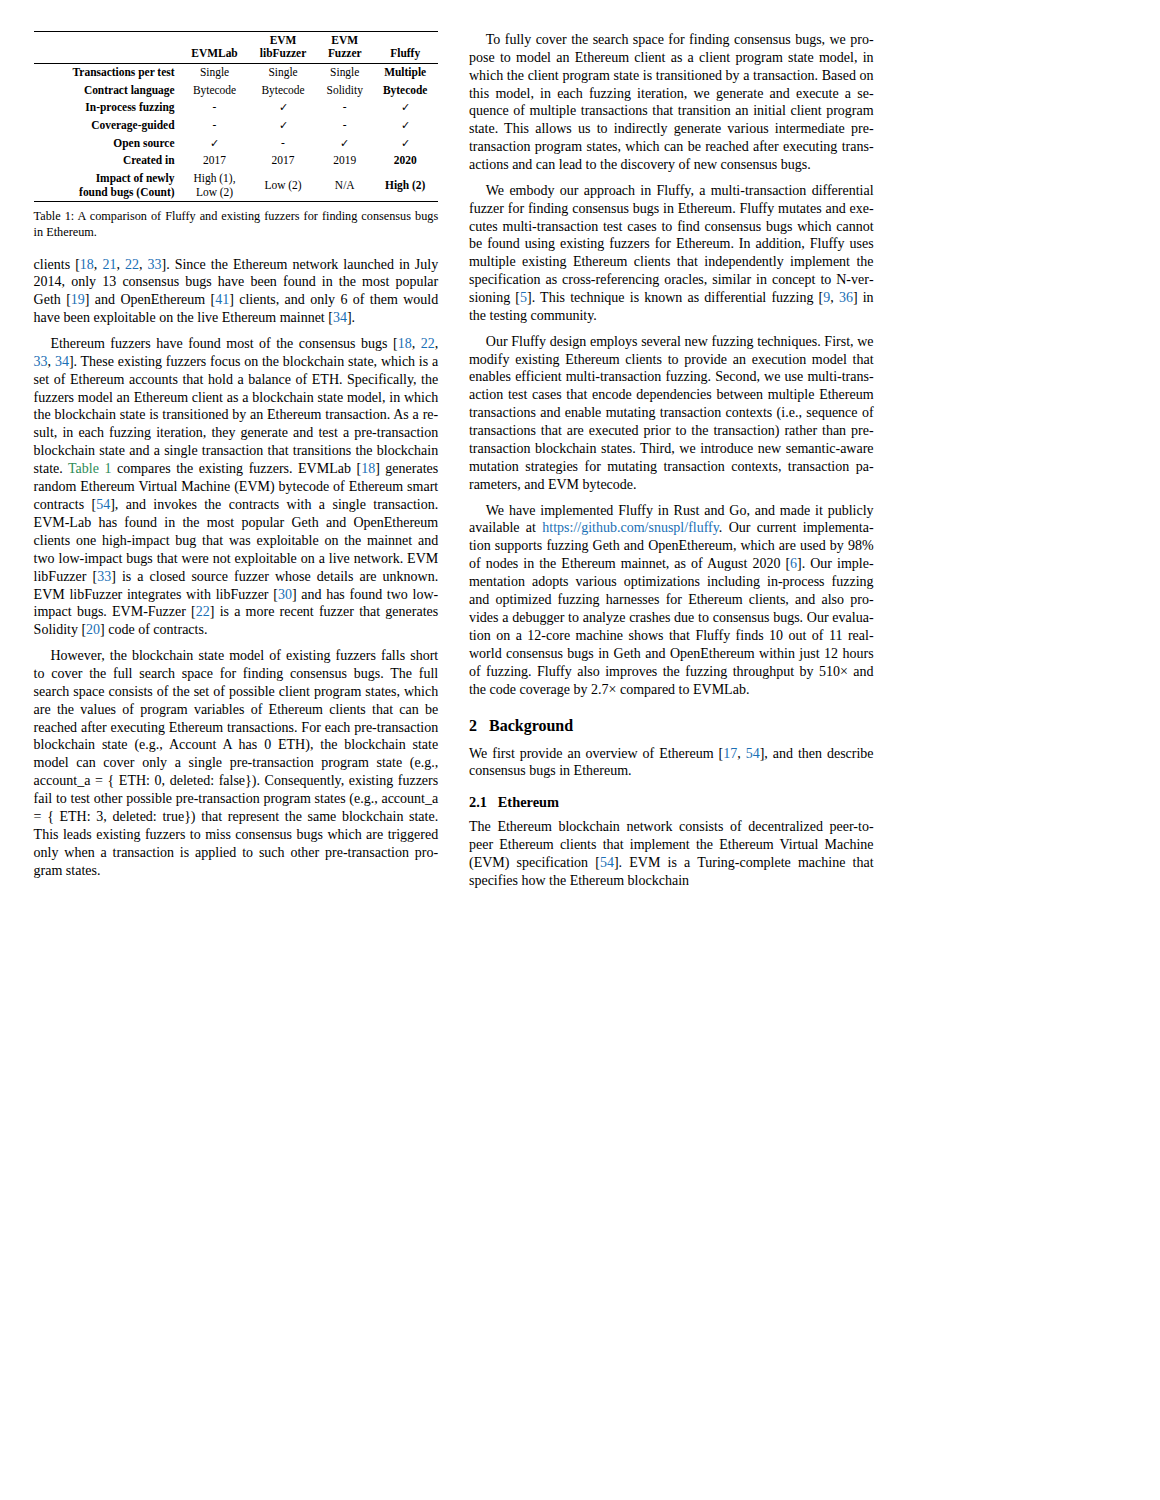| | EVMLab | EVM libFuzzer | EVM Fuzzer | Fluffy |
| --- | --- | --- | --- | --- |
| Transactions per test | Single | Single | Single | Multiple |
| Contract language | Bytecode | Bytecode | Solidity | Bytecode |
| In-process fuzzing | - | | - | |
| Coverage-guided | - | | - | |
| Open source | | - | | |
| Created in | 2017 | 2017 | 2019 | 2020 |
| Impact of newly found bugs (Count) | High (1), Low (2) | Low (2) | N/A | High (2) |
Table 1: A comparison of Fluffy and existing fuzzers for finding consensus bugs in Ethereum.
clients [18, 21, 22, 33]. Since the Ethereum network launched in July 2014, only 13 consensus bugs have been found in the most popular Geth [19] and OpenEthereum [41] clients, and only 6 of them would have been exploitable on the live Ethereum mainnet [34].
Ethereum fuzzers have found most of the consensus bugs [18, 22, 33, 34]. These existing fuzzers focus on the blockchain state, which is a set of Ethereum accounts that hold a balance of ETH. Specifically, the fuzzers model an Ethereum client as a blockchain state model, in which the blockchain state is transitioned by an Ethereum transaction. As a result, in each fuzzing iteration, they generate and test a pre-transaction blockchain state and a single transaction that transitions the blockchain state. Table 1 compares the existing fuzzers. EVMLab [18] generates random Ethereum Virtual Machine (EVM) bytecode of Ethereum smart contracts [54], and invokes the contracts with a single transaction. EVM-Lab has found in the most popular Geth and OpenEthereum clients one high-impact bug that was exploitable on the mainnet and two low-impact bugs that were not exploitable on a live network. EVM libFuzzer [33] is a closed source fuzzer whose details are unknown. EVM libFuzzer integrates with libFuzzer [30] and has found two low-impact bugs. EVM-Fuzzer [22] is a more recent fuzzer that generates Solidity [20] code of contracts.
However, the blockchain state model of existing fuzzers falls short to cover the full search space for finding consensus bugs. The full search space consists of the set of possible client program states, which are the values of program variables of Ethereum clients that can be reached after executing Ethereum transactions. For each pre-transaction blockchain state (e.g., Account A has 0 ETH), the blockchain state model can cover only a single pre-transaction program state (e.g., account_a = { ETH: 0, deleted: false}). Consequently, existing fuzzers fail to test other possible pre-transaction program states (e.g., account_a = { ETH: 3, deleted: true}) that represent the same blockchain state. This leads existing fuzzers to miss consensus bugs which are triggered only when a transaction is applied to such other pre-transaction program states.
To fully cover the search space for finding consensus bugs, we propose to model an Ethereum client as a client program state model, in which the client program state is transitioned by a transaction. Based on this model, in each fuzzing iteration, we generate and execute a sequence of multiple transactions that transition an initial client program state. This allows us to indirectly generate various intermediate pre-transaction program states, which can be reached after executing transactions and can lead to the discovery of new consensus bugs.
We embody our approach in Fluffy, a multi-transaction differential fuzzer for finding consensus bugs in Ethereum. Fluffy mutates and executes multi-transaction test cases to find consensus bugs which cannot be found using existing fuzzers for Ethereum. In addition, Fluffy uses multiple existing Ethereum clients that independently implement the specification as cross-referencing oracles, similar in concept to N-versioning [5]. This technique is known as differential fuzzing [9, 36] in the testing community.
Our Fluffy design employs several new fuzzing techniques. First, we modify existing Ethereum clients to provide an execution model that enables efficient multi-transaction fuzzing. Second, we use multi-transaction test cases that encode dependencies between multiple Ethereum transactions and enable mutating transaction contexts (i.e., sequence of transactions that are executed prior to the transaction) rather than pre-transaction blockchain states. Third, we introduce new semantic-aware mutation strategies for mutating transaction contexts, transaction parameters, and EVM bytecode.
We have implemented Fluffy in Rust and Go, and made it publicly available at https://github.com/snuspl/fluffy. Our current implementation supports fuzzing Geth and OpenEthereum, which are used by 98% of nodes in the Ethereum mainnet, as of August 2020 [6]. Our implementation adopts various optimizations including in-process fuzzing and optimized fuzzing harnesses for Ethereum clients, and also provides a debugger to analyze crashes due to consensus bugs. Our evaluation on a 12-core machine shows that Fluffy finds 10 out of 11 real-world consensus bugs in Geth and OpenEthereum within just 12 hours of fuzzing. Fluffy also improves the fuzzing throughput by 510× and the code coverage by 2.7× compared to EVMLab.
2 Background
We first provide an overview of Ethereum [17, 54], and then describe consensus bugs in Ethereum.
2.1 Ethereum
The Ethereum blockchain network consists of decentralized peer-to-peer Ethereum clients that implement the Ethereum Virtual Machine (EVM) specification [54]. EVM is a Turing-complete machine that specifies how the Ethereum blockchain